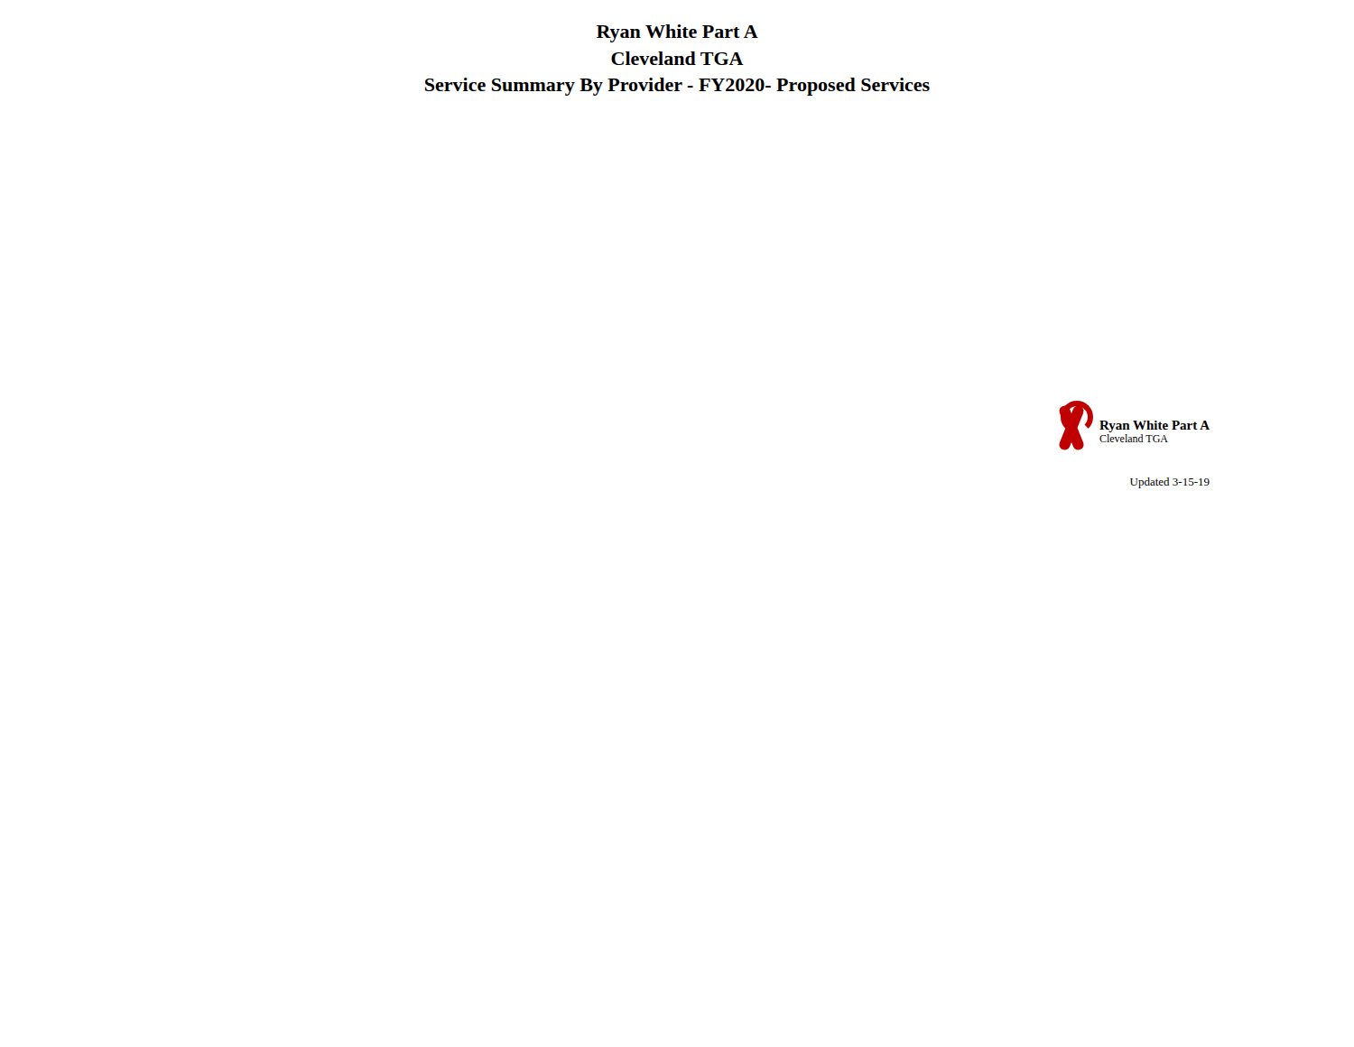Ryan White Part A
Cleveland TGA
Service Summary By Provider - FY2020- Proposed Services
Ryan White Part A
Cleveland TGA
Updated 3-15-19